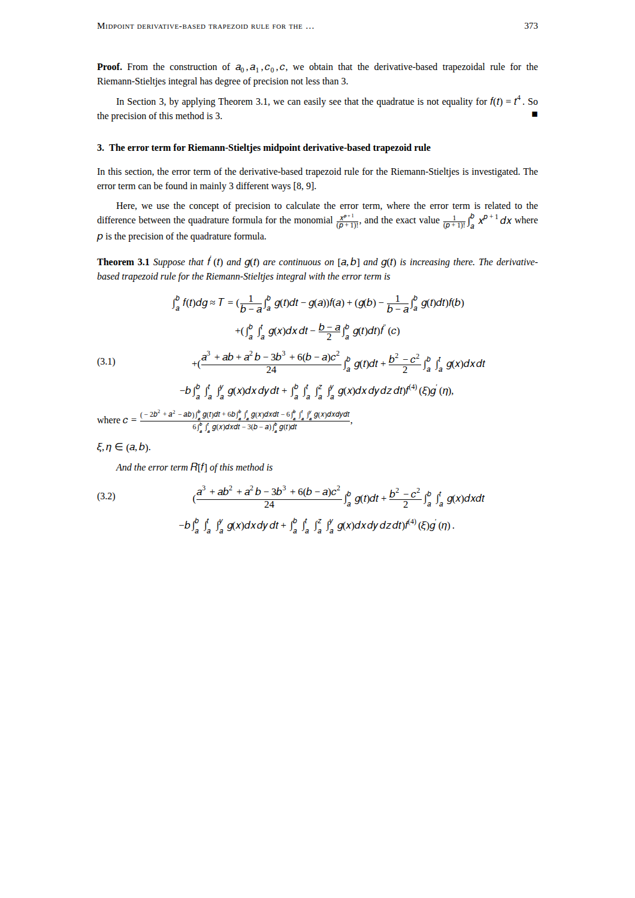Midpoint derivative-based trapezoid rule for the … 373
Proof. From the construction of a0,a1,c0,c, we obtain that the derivative-based trapezoidal rule for the Riemann-Stieltjes integral has degree of precision not less than 3.
In Section 3, by applying Theorem 3.1, we can easily see that the quadratue is not equality for f(t)=t4. So the precision of this method is 3. ■
3. The error term for Riemann-Stieltjes midpoint derivative-based trapezoid rule
In this section, the error term of the derivative-based trapezoid rule for the Riemann-Stieltjes is investigated. The error term can be found in mainly 3 different ways [8, 9].
Here, we use the concept of precision to calculate the error term, where the error term is related to the difference between the quadrature formula for the monomial xp+1(p+1)!, and the exact value 1(p+1)!∫abxp+1dx where p is the precision of the quadrature formula.
Theorem 3.1 Suppose that f′(t) and g(t) are continuous on [a,b] and g(t) is increasing there. The derivative-based trapezoid rule for the Riemann-Stieltjes integral with the error term is
∫ab f(t)dg ≈ T = ( 1b−a ∫ab g(t)dt − g(a) ) f(a) + ( g(b) − 1b−a ∫ab g(t)dt ) f(b)
+ ( ∫ab ∫at g(x)dxdt − b−a2 ∫ab g(t)dt ) f″(c)
(3.1)
+ ( a3+ab+a2b−3b3+6(b−a)c2 24 ∫ab g(t)dt + b2−c22 ∫ab ∫at g(x)dxdt
− b ∫ab ∫at ∫ay g(x)dxdydt + ∫ab ∫at ∫az ∫ay g(x)dxdydzdt ) f(4)(ξ) g′(η),
where c=(−2b2+a2−ab)∫abg(t)dt+6b∫ab∫atg(x)dxdt−6∫ab∫at∫ayg(x)dxdydt6∫ab∫atg(x)dxdt−3(b−a)∫abg(t)dt,
ξ,η∈(a,b).
And the error term R[f] of this method is
(3.2)
( a3+ab2+a2b−3b3+6(b−a)c2 24 ∫ab g(t)dt + b2−c22 ∫ab ∫at g(x)dxdt
− b ∫ab ∫at ∫ay g(x)dxdydt + ∫ab ∫at ∫az ∫ay g(x)dxdydzdt ) f(4)(ξ) g′(η).